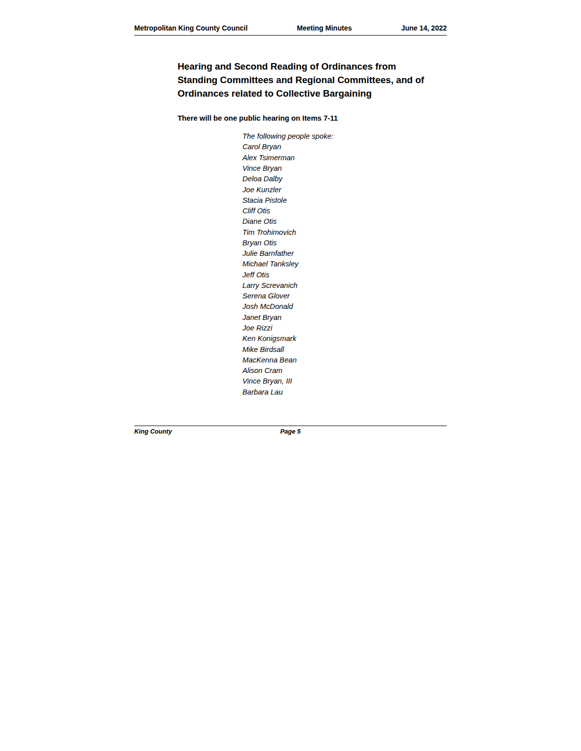Metropolitan King County Council
Meeting Minutes
June 14, 2022
Hearing and Second Reading of Ordinances from Standing Committees and Regional Committees, and of Ordinances related to Collective Bargaining
There will be one public hearing on Items 7-11
The following people spoke:
Carol Bryan
Alex Tsimerman
Vince Bryan
Deloa Dalby
Joe Kunzler
Stacia Pistole
Cliff Otis
Diane Otis
Tim Trohimovich
Bryan Otis
Julie Barnfather
Michael Tanksley
Jeff Otis
Larry Screvanich
Serena Glover
Josh McDonald
Janet Bryan
Joe Rizzi
Ken Konigsmark
Mike Birdsall
MacKenna Bean
Alison Cram
Vince Bryan, III
Barbara Lau
King County
Page 5
King County